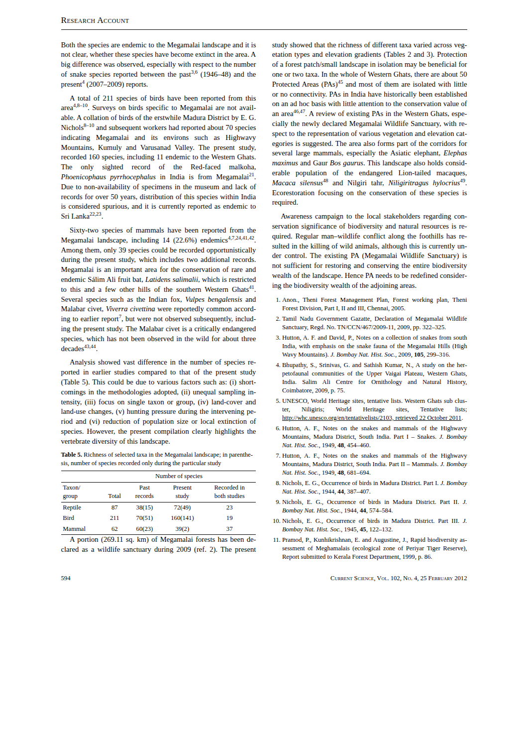Research Account
Both the species are endemic to the Megamalai landscape and it is not clear, whether these species have become extinct in the area. A big difference was observed, especially with respect to the number of snake species reported between the past3,6 (1946–48) and the present4 (2007–2009) reports.
A total of 211 species of birds have been reported from this area4,8–10. Surveys on birds specific to Megamalai are not available. A collation of birds of the erstwhile Madura District by E. G. Nichols8–10 and subsequent workers had reported about 70 species indicating Megamalai and its environs such as Highwavy Mountains, Kumuly and Varusanad Valley. The present study, recorded 160 species, including 11 endemic to the Western Ghats. The only sighted record of the Red-faced malkoha, Phoenicophaus pyrrhocephalus in India is from Megamalai21. Due to non-availability of specimens in the museum and lack of records for over 50 years, distribution of this species within India is considered spurious, and it is currently reported as endemic to Sri Lanka22,23.
Sixty-two species of mammals have been reported from the Megamalai landscape, including 14 (22.6%) endemics4,7,24,41,42. Among them, only 39 species could be recorded opportunistically during the present study, which includes two additional records. Megamalai is an important area for the conservation of rare and endemic Sálim Ali fruit bat, Latidens salimalii, which is restricted to this and a few other hills of the southern Western Ghats41. Several species such as the Indian fox, Vulpes bengalensis and Malabar civet, Viverra civettina were reportedly common according to earlier report7, but were not observed subsequently, including the present study. The Malabar civet is a critically endangered species, which has not been observed in the wild for about three decades43,44.
Analysis showed vast difference in the number of species reported in earlier studies compared to that of the present study (Table 5). This could be due to various factors such as: (i) shortcomings in the methodologies adopted, (ii) unequal sampling intensity, (iii) focus on single taxon or group, (iv) land-cover and land-use changes, (v) hunting pressure during the intervening period and (vi) reduction of population size or local extinction of species. However, the present compilation clearly highlights the vertebrate diversity of this landscape.
Table 5. Richness of selected taxa in the Megamalai landscape; in parenthesis, number of species recorded only during the particular study
| | Number of species |
| --- | --- |
| Taxon/ group | Total | Past records | Present study | Recorded in both studies |
| Reptile | 87 | 38(15) | 72(49) | 23 |
| Bird | 211 | 70(51) | 160(141) | 19 |
| Mammal | 62 | 60(23) | 39(2) | 37 |
A portion (269.11 sq. km) of Megamalai forests has been declared as a wildlife sanctuary during 2009 (ref. 2). The present study showed that the richness of different taxa varied across vegetation types and elevation gradients (Tables 2 and 3). Protection of a forest patch/small landscape in isolation may be beneficial for one or two taxa. In the whole of Western Ghats, there are about 50 Protected Areas (PAs)45 and most of them are isolated with little or no connectivity. PAs in India have historically been established on an ad hoc basis with little attention to the conservation value of an area46,47. A review of existing PAs in the Western Ghats, especially the newly declared Megamalai Wildlife Sanctuary, with respect to the representation of various vegetation and elevation categories is suggested. The area also forms part of the corridors for several large mammals, especially the Asiatic elephant, Elephas maximus and Gaur Bos gaurus. This landscape also holds considerable population of the endangered Lion-tailed macaques, Macaca silensus48 and Nilgiri tahr, Niligiritragus hylocrius49. Ecorestoration focusing on the conservation of these species is required.
Awareness campaign to the local stakeholders regarding conservation significance of biodiversity and natural resources is required. Regular man–wildlife conflict along the foothills has resulted in the killing of wild animals, although this is currently under control. The existing PA (Megamalai Wildlife Sanctuary) is not sufficient for restoring and conserving the entire biodiversity wealth of the landscape. Hence PA needs to be redefined considering the biodiversity wealth of the adjoining areas.
Anon., Theni Forest Management Plan, Forest working plan, Theni Forest Division, Part I, II and III, Chennai, 2005.
Tamil Nadu Government Gazatte, Declaration of Megamalai Wildlife Sanctuary, Regd. No. TN/CCN/467/2009-11, 2009, pp. 322–325.
Hutton, A. F. and David, P., Notes on a collection of snakes from south India, with emphasis on the snake fauna of the Megamalai Hills (High Wavy Mountains). J. Bombay Nat. Hist. Soc., 2009, 105, 299–316.
Bhupathy, S., Srinivas, G. and Sathish Kumar, N., A study on the herpetofaunal communities of the Upper Vaigai Plateau, Western Ghats, India. Salim Ali Centre for Ornithology and Natural History, Coimbatore, 2009, p. 75.
UNESCO, World Heritage sites, tentative lists. Western Ghats sub cluster, Niligiris; World Heritage sites, Tentative lists; http://whc.unesco.org/en/tentativelists/2103, retrieved 22 October 2011.
Hutton, A. F., Notes on the snakes and mammals of the Highwavy Mountains, Madura District, South India. Part I – Snakes. J. Bombay Nat. Hist. Soc., 1949, 48, 454–460.
Hutton, A. F., Notes on the snakes and mammals of the Highwavy Mountains, Madura District, South India. Part II – Mammals. J. Bombay Nat. Hist. Soc., 1949, 48, 681–694.
Nichols, E. G., Occurrence of birds in Madura District. Part I. J. Bombay Nat. Hist. Soc., 1944, 44, 387–407.
Nichols, E. G., Occurrence of birds in Madura District. Part II. J. Bombay Nat. Hist. Soc., 1944, 44, 574–584.
Nichols, E. G., Occurrence of birds in Madura District. Part III. J. Bombay Nat. Hist. Soc., 1945, 45, 122–132.
Pramod, P., Kunhikrishnan, E. and Augustine, J., Rapid biodiversity assessment of Meghamalais (ecological zone of Periyar Tiger Reserve), Report submitted to Kerala Forest Department, 1999, p. 86.
594
Current Science, Vol. 102, No. 4, 25 February 2012